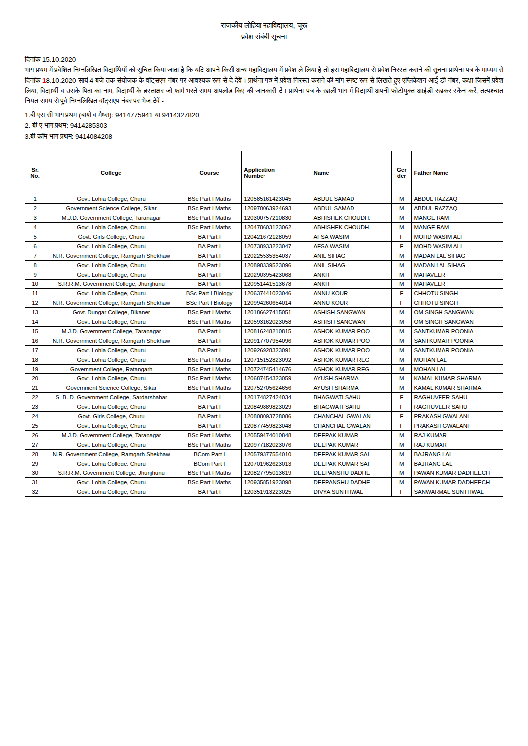राजकीय लोहिया महाविद्यालय, चूरू
प्रवेश संबंधी सूचना
दिनांक 15.10.2020
भाग प्रथम में प्रवेशित निम्नलिखित विद्यार्थियों को सूचित किया जाता है कि यदि आपने किसी अन्य महाविद्यालय में प्रवेश ले लिया है तो इस महाविद्यालय से प्रवेश निरस्त कराने की सूचना प्रार्थना पत्र के माध्यम से दिनांक 18.10.2020 सायं 4 बजे तक संयोजक के वॉट्सएप नंबर पर आवश्यक रूप से दे देवें। प्रार्थना पत्र में प्रवेश निरस्त कराने की मांग स्पष्ट रूप से लिखते हुए एप्लिकेशन आई डी नंबर, कक्षा जिसमें प्रवेश लिया, विद्यार्थी व उसके पिता का नाम, विद्यार्थी के हस्ताक्षर जो फार्म भरते समय अपलोड किए की जानकारी दें। प्रार्थना पत्र के खाली भाग में विद्यार्थी अपनी फोटोयुक्त आईडी रखकर स्कैन करें, तत्पश्चात नियत समय से पूर्व निम्नलिखित वॉट्सएप नंबर पर भेज देवें -
1.बी एस सी भाग प्रथम (बायो व मैथ्स): 9414775941 या 9414327820
2. बी ए भाग प्रथम: 9414285303
3.बी कॉम भाग प्रथम: 9414084208
| Sr. No. | College | Course | Application Number | Name | Ger der | Father Name |
| --- | --- | --- | --- | --- | --- | --- |
| 1 | Govt. Lohia College, Churu | BSc Part I Maths | 120585161423045 | ABDUL SAMAD | M | ABDUL RAZZAQ |
| 2 | Government Science College, Sikar | BSc Part I Maths | 120970063924693 | ABDUL SAMAD | M | ABDUL RAZZAQ |
| 3 | M.J.D. Government College, Taranagar | BSc Part I Maths | 120300757210830 | ABHISHEK CHOUDH. | M | MANGE RAM |
| 4 | Govt. Lohia College, Churu | BSc Part I Maths | 120478603123062 | ABHISHEK CHOUDH. | M | MANGE RAM |
| 5 | Govt. Girls College, Churu | BA Part I | 120421672128059 | AFSA WASIM | F | MOHD WASIM ALI |
| 6 | Govt. Lohia College, Churu | BA Part I | 120738933223047 | AFSA WASIM | F | MOHD WASIM ALI |
| 7 | N.R. Government College, Ramgarh Shekhaw | BA Part I | 120225535354037 | ANIL SIHAG | M | MADAN LAL SIHAG |
| 8 | Govt. Lohia College, Churu | BA Part I | 120898339523096 | ANIL SIHAG | M | MADAN LAL SIHAG |
| 9 | Govt. Lohia College, Churu | BA Part I | 120290395423068 | ANKIT | M | MAHAVEER |
| 10 | S.R.R.M. Government College, Jhunjhunu | BA Part I | 120951441513678 | ANKIT | M | MAHAVEER |
| 11 | Govt. Lohia College, Churu | BSc Part I Biology | 120637441023046 | ANNU KOUR | F | CHHOTU SINGH |
| 12 | N.R. Government College, Ramgarh Shekhaw | BSc Part I Biology | 120994260654014 | ANNU KOUR | F | CHHOTU SINGH |
| 13 | Govt. Dungar College, Bikaner | BSc Part I Maths | 120186627415051 | ASHISH SANGWAN | M | OM SINGH SANGWAN |
| 14 | Govt. Lohia College, Churu | BSc Part I Maths | 120593162023058 | ASHISH SANGWAN | M | OM SINGH SANGWAN |
| 15 | M.J.D. Government College, Taranagar | BA Part I | 120816248210815 | ASHOK KUMAR POO | M | SANTKUMAR POONIA |
| 16 | N.R. Government College, Ramgarh Shekhaw | BA Part I | 120917707954096 | ASHOK KUMAR POO | M | SANTKUMAR POONIA |
| 17 | Govt. Lohia College, Churu | BA Part I | 120926928323091 | ASHOK KUMAR POO | M | SANTKUMAR POONIA |
| 18 | Govt. Lohia College, Churu | BSc Part I Maths | 120715152823092 | ASHOK KUMAR REG | M | MOHAN LAL |
| 19 | Government College, Ratangarh | BSc Part I Maths | 120724745414676 | ASHOK KUMAR REG | M | MOHAN LAL |
| 20 | Govt. Lohia College, Churu | BSc Part I Maths | 120687454323059 | AYUSH SHARMA | M | KAMAL KUMAR SHARMA |
| 21 | Government Science College, Sikar | BSc Part I Maths | 120752705624656 | AYUSH SHARMA | M | KAMAL KUMAR SHARMA |
| 22 | S. B. D. Government College, Sardarshahar | BA Part I | 120174827424034 | BHAGWATI SAHU | F | RAGHUVEER SAHU |
| 23 | Govt. Lohia College, Churu | BA Part I | 120849889823029 | BHAGWATI SAHU | F | RAGHUVEER SAHU |
| 24 | Govt. Girls College, Churu | BA Part I | 120808093728086 | CHANCHAL GWALAN | F | PRAKASH GWALANI |
| 25 | Govt. Lohia College, Churu | BA Part I | 120877459823048 | CHANCHAL GWALAN | F | PRAKASH GWALANI |
| 26 | M.J.D. Government College, Taranagar | BSc Part I Maths | 120559474010848 | DEEPAK KUMAR | M | RAJ KUMAR |
| 27 | Govt. Lohia College, Churu | BSc Part I Maths | 120977182023076 | DEEPAK KUMAR | M | RAJ KUMAR |
| 28 | N.R. Government College, Ramgarh Shekhaw | BCom Part I | 120579377554010 | DEEPAK KUMAR SAI | M | BAJRANG LAL |
| 29 | Govt. Lohia College, Churu | BCom Part I | 120701962623013 | DEEPAK KUMAR SAI | M | BAJRANG LAL |
| 30 | S.R.R.M. Government College, Jhunjhunu | BSc Part I Maths | 120827795013619 | DEEPANSHU DADHE | M | PAWAN KUMAR DADHEECH |
| 31 | Govt. Lohia College, Churu | BSc Part I Maths | 120935851923098 | DEEPANSHU DADHE | M | PAWAN KUMAR DADHEECH |
| 32 | Govt. Lohia College, Churu | BA Part I | 120351913223025 | DIVYA SUNTHWAL | F | SANWARMAL SUNTHWAL |